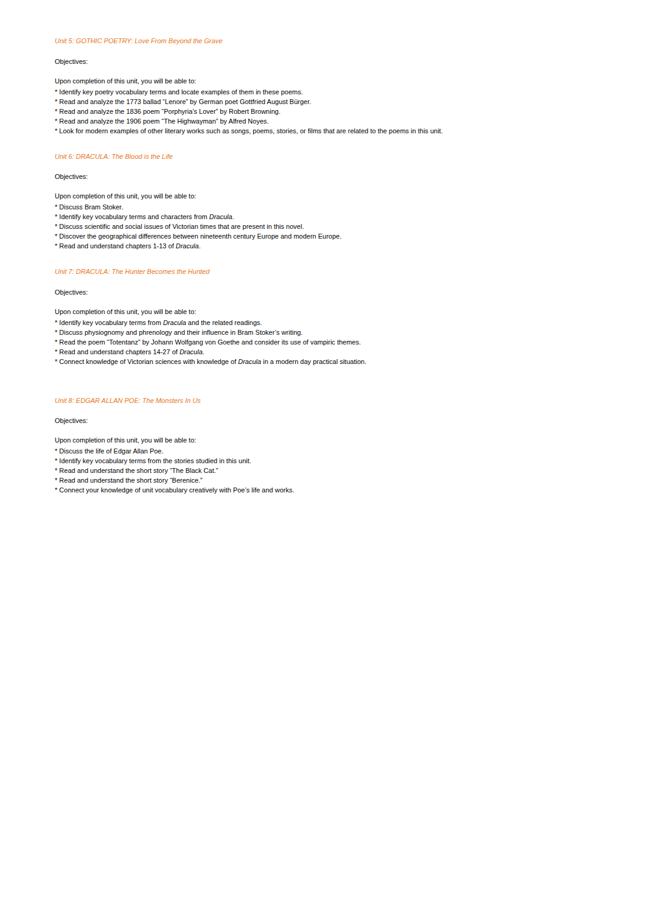Unit 5: GOTHIC POETRY: Love From Beyond the Grave
Objectives:
Upon completion of this unit, you will be able to:
Identify key poetry vocabulary terms and locate examples of them in these poems.
Read and analyze the 1773 ballad “Lenore” by German poet Gottfried August Bürger.
Read and analyze the 1836 poem “Porphyria’s Lover” by Robert Browning.
Read and analyze the 1906 poem “The Highwayman” by Alfred Noyes.
Look for modern examples of other literary works such as songs, poems, stories, or films that are related to the poems in this unit.
Unit 6: DRACULA: The Blood is the Life
Objectives:
Upon completion of this unit, you will be able to:
Discuss Bram Stoker.
Identify key vocabulary terms and characters from Dracula.
Discuss scientific and social issues of Victorian times that are present in this novel.
Discover the geographical differences between nineteenth century Europe and modern Europe.
Read and understand chapters 1-13 of Dracula.
Unit 7: DRACULA: The Hunter Becomes the Hunted
Objectives:
Upon completion of this unit, you will be able to:
Identify key vocabulary terms from Dracula and the related readings.
Discuss physiognomy and phrenology and their influence in Bram Stoker’s writing.
Read the poem “Totentanz” by Johann Wolfgang von Goethe and consider its use of vampiric themes.
Read and understand chapters 14-27 of Dracula.
Connect knowledge of Victorian sciences with knowledge of Dracula in a modern day practical situation.
Unit 8: EDGAR ALLAN POE: The Monsters In Us
Objectives:
Upon completion of this unit, you will be able to:
Discuss the life of Edgar Allan Poe.
Identify key vocabulary terms from the stories studied in this unit.
Read and understand the short story “The Black Cat.”
Read and understand the short story “Berenice.”
Connect your knowledge of unit vocabulary creatively with Poe’s life and works.